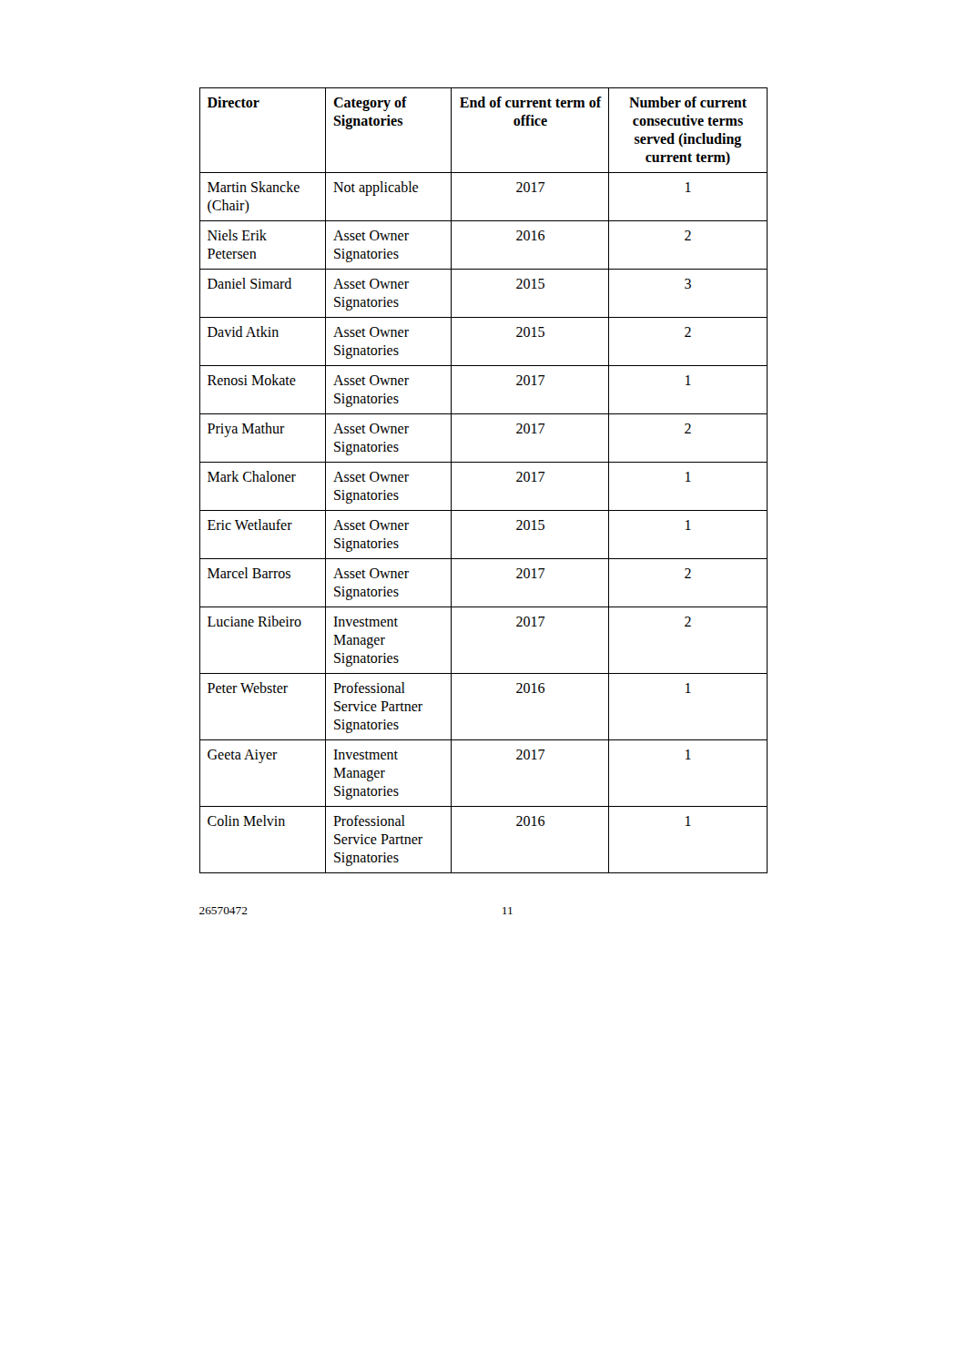| Director | Category of Signatories | End of current term of office | Number of current consecutive terms served (including current term) |
| --- | --- | --- | --- |
| Martin Skancke (Chair) | Not applicable | 2017 | 1 |
| Niels Erik Petersen | Asset Owner Signatories | 2016 | 2 |
| Daniel Simard | Asset Owner Signatories | 2015 | 3 |
| David Atkin | Asset Owner Signatories | 2015 | 2 |
| Renosi Mokate | Asset Owner Signatories | 2017 | 1 |
| Priya Mathur | Asset Owner Signatories | 2017 | 2 |
| Mark Chaloner | Asset Owner Signatories | 2017 | 1 |
| Eric Wetlaufer | Asset Owner Signatories | 2015 | 1 |
| Marcel Barros | Asset Owner Signatories | 2017 | 2 |
| Luciane Ribeiro | Investment Manager Signatories | 2017 | 2 |
| Peter Webster | Professional Service Partner Signatories | 2016 | 1 |
| Geeta Aiyer | Investment Manager Signatories | 2017 | 1 |
| Colin Melvin | Professional Service Partner Signatories | 2016 | 1 |
26570472
11